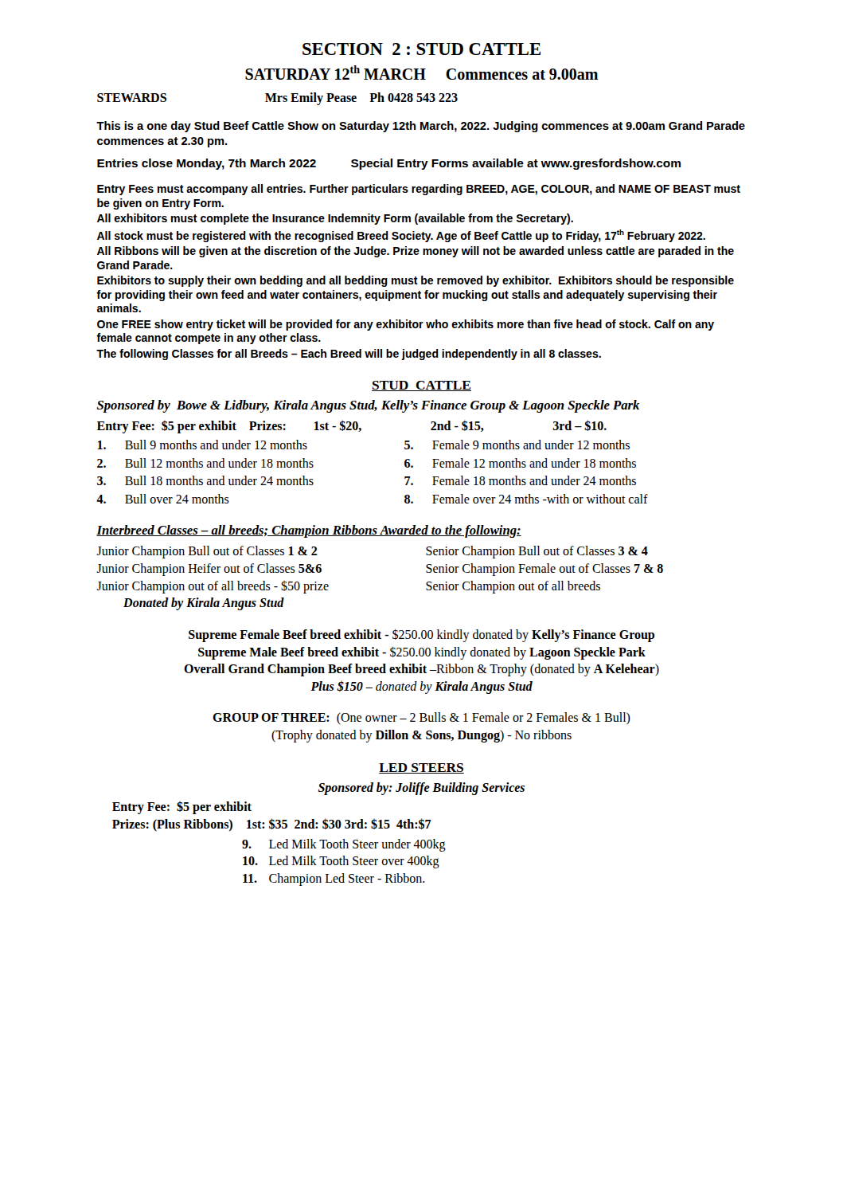SECTION 2 : STUD CATTLE
SATURDAY 12th MARCH Commences at 9.00am
STEWARDS Mrs Emily Pease Ph 0428 543 223
This is a one day Stud Beef Cattle Show on Saturday 12th March, 2022. Judging commences at 9.00am Grand Parade commences at 2.30 pm.
Entries close Monday, 7th March 2022 Special Entry Forms available at www.gresfordshow.com
Entry Fees must accompany all entries. Further particulars regarding BREED, AGE, COLOUR, and NAME OF BEAST must be given on Entry Form.
All exhibitors must complete the Insurance Indemnity Form (available from the Secretary).
All stock must be registered with the recognised Breed Society. Age of Beef Cattle up to Friday, 17th February 2022.
All Ribbons will be given at the discretion of the Judge. Prize money will not be awarded unless cattle are paraded in the Grand Parade.
Exhibitors to supply their own bedding and all bedding must be removed by exhibitor. Exhibitors should be responsible for providing their own feed and water containers, equipment for mucking out stalls and adequately supervising their animals.
One FREE show entry ticket will be provided for any exhibitor who exhibits more than five head of stock. Calf on any female cannot compete in any other class.
The following Classes for all Breeds – Each Breed will be judged independently in all 8 classes.
STUD CATTLE
Sponsored by Bowe & Lidbury, Kirala Angus Stud, Kelly’s Finance Group & Lagoon Speckle Park
Entry Fee: $5 per exhibit Prizes:1st - $20, 2nd - $15, 3rd – $10.
| 1. | Bull 9 months and under 12 months | 5. | Female 9 months and under 12 months |
| 2. | Bull 12 months and under 18 months | 6. | Female 12 months and under 18 months |
| 3. | Bull 18 months and under 24 months | 7. | Female 18 months and under 24 months |
| 4. | Bull over 24 months | 8. | Female over 24 mths -with or without calf |
Interbreed Classes – all breeds; Champion Ribbons Awarded to the following:
| Junior Champion Bull out of Classes 1 & 2 | Senior Champion Bull out of Classes 3 & 4 |
| Junior Champion Heifer out of Classes 5&6 | Senior Champion Female out of Classes 7 & 8 |
| Junior Champion out of all breeds - $50 prize | Senior Champion out of all breeds |
| Donated by Kirala Angus Stud |
Supreme Female Beef breed exhibit - $250.00 kindly donated by Kelly’s Finance Group
Supreme Male Beef breed exhibit - $250.00 kindly donated by Lagoon Speckle Park
Overall Grand Champion Beef breed exhibit –Ribbon & Trophy (donated by A Kelehear)
Plus $150 – donated by Kirala Angus Stud
GROUP OF THREE: (One owner – 2 Bulls & 1 Female or 2 Females & 1 Bull)
(Trophy donated by Dillon & Sons, Dungog) - No ribbons
LED STEERS
Sponsored by: Joliffe Building Services
Entry Fee: $5 per exhibit
Prizes: (Plus Ribbons) 1st: $35 2nd: $30 3rd: $15 4th:$7
9. Led Milk Tooth Steer under 400kg
10. Led Milk Tooth Steer over 400kg
11. Champion Led Steer - Ribbon.